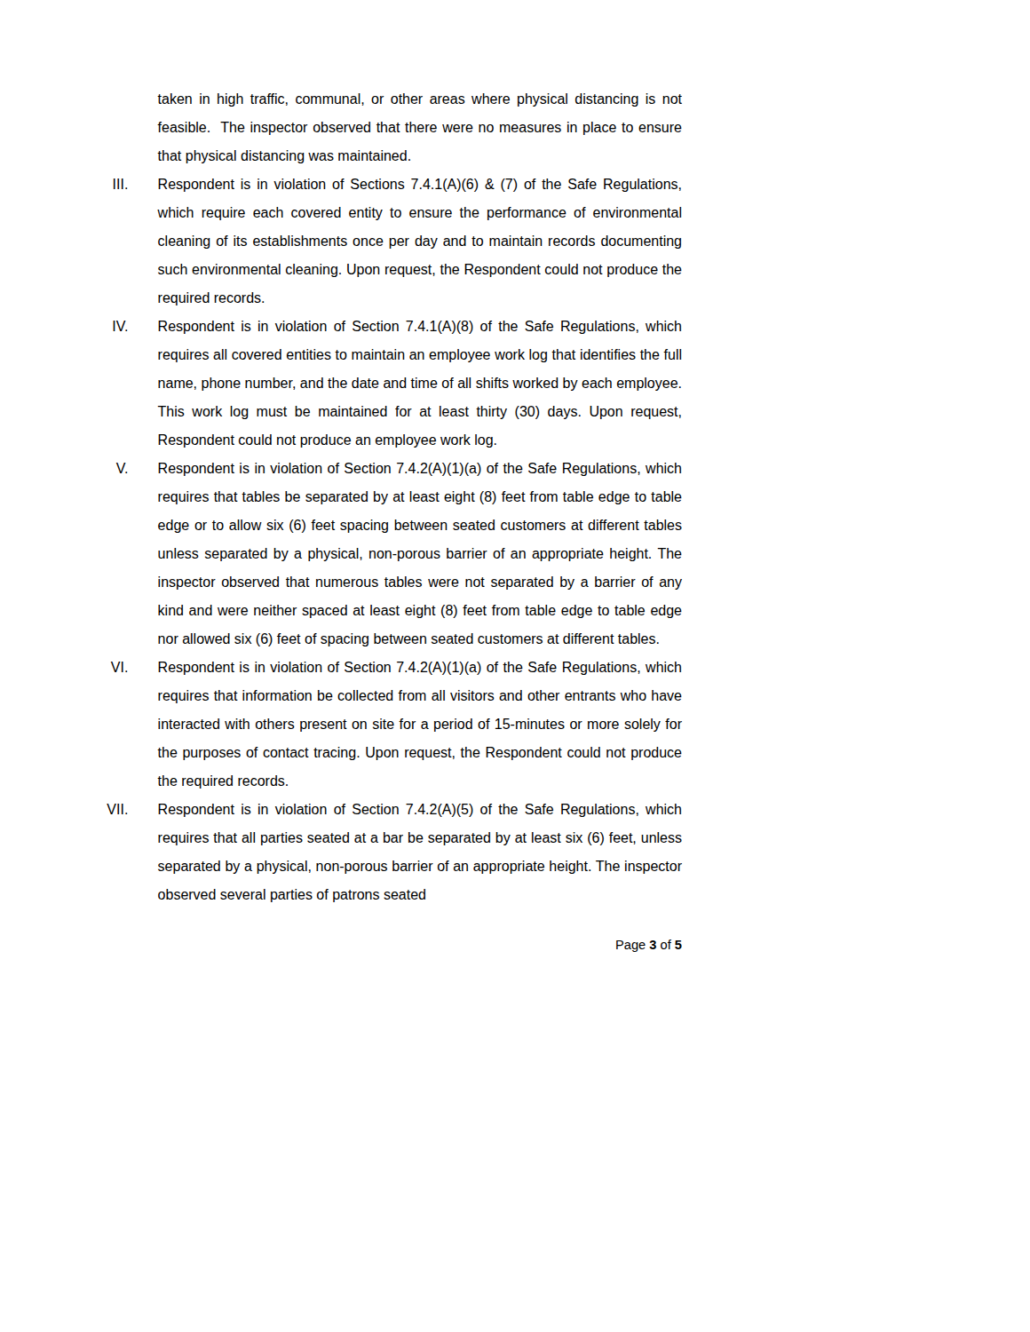taken in high traffic, communal, or other areas where physical distancing is not feasible. The inspector observed that there were no measures in place to ensure that physical distancing was maintained.
Respondent is in violation of Sections 7.4.1(A)(6) & (7) of the Safe Regulations, which require each covered entity to ensure the performance of environmental cleaning of its establishments once per day and to maintain records documenting such environmental cleaning. Upon request, the Respondent could not produce the required records.
Respondent is in violation of Section 7.4.1(A)(8) of the Safe Regulations, which requires all covered entities to maintain an employee work log that identifies the full name, phone number, and the date and time of all shifts worked by each employee. This work log must be maintained for at least thirty (30) days. Upon request, Respondent could not produce an employee work log.
Respondent is in violation of Section 7.4.2(A)(1)(a) of the Safe Regulations, which requires that tables be separated by at least eight (8) feet from table edge to table edge or to allow six (6) feet spacing between seated customers at different tables unless separated by a physical, non-porous barrier of an appropriate height. The inspector observed that numerous tables were not separated by a barrier of any kind and were neither spaced at least eight (8) feet from table edge to table edge nor allowed six (6) feet of spacing between seated customers at different tables.
Respondent is in violation of Section 7.4.2(A)(1)(a) of the Safe Regulations, which requires that information be collected from all visitors and other entrants who have interacted with others present on site for a period of 15-minutes or more solely for the purposes of contact tracing. Upon request, the Respondent could not produce the required records.
Respondent is in violation of Section 7.4.2(A)(5) of the Safe Regulations, which requires that all parties seated at a bar be separated by at least six (6) feet, unless separated by a physical, non-porous barrier of an appropriate height. The inspector observed several parties of patrons seated
Page 3 of 5